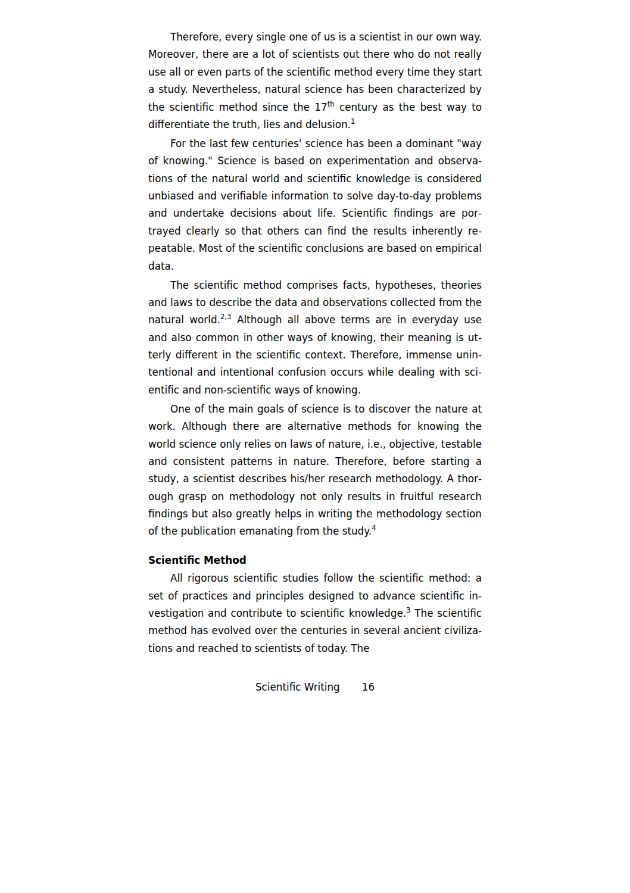Therefore, every single one of us is a scientist in our own way. Moreover, there are a lot of scientists out there who do not really use all or even parts of the scientific method every time they start a study. Nevertheless, natural science has been characterized by the scientific method since the 17th century as the best way to differentiate the truth, lies and delusion.1
For the last few centuries' science has been a dominant "way of knowing." Science is based on experimentation and observations of the natural world and scientific knowledge is considered unbiased and verifiable information to solve day-to-day problems and undertake decisions about life. Scientific findings are portrayed clearly so that others can find the results inherently repeatable. Most of the scientific conclusions are based on empirical data.
The scientific method comprises facts, hypotheses, theories and laws to describe the data and observations collected from the natural world.2,3 Although all above terms are in everyday use and also common in other ways of knowing, their meaning is utterly different in the scientific context. Therefore, immense unintentional and intentional confusion occurs while dealing with scientific and non-scientific ways of knowing.
One of the main goals of science is to discover the nature at work. Although there are alternative methods for knowing the world science only relies on laws of nature, i.e., objective, testable and consistent patterns in nature. Therefore, before starting a study, a scientist describes his/her research methodology. A thorough grasp on methodology not only results in fruitful research findings but also greatly helps in writing the methodology section of the publication emanating from the study.4
Scientific Method
All rigorous scientific studies follow the scientific method: a set of practices and principles designed to advance scientific investigation and contribute to scientific knowledge.3 The scientific method has evolved over the centuries in several ancient civilizations and reached to scientists of today. The
Scientific Writing 16